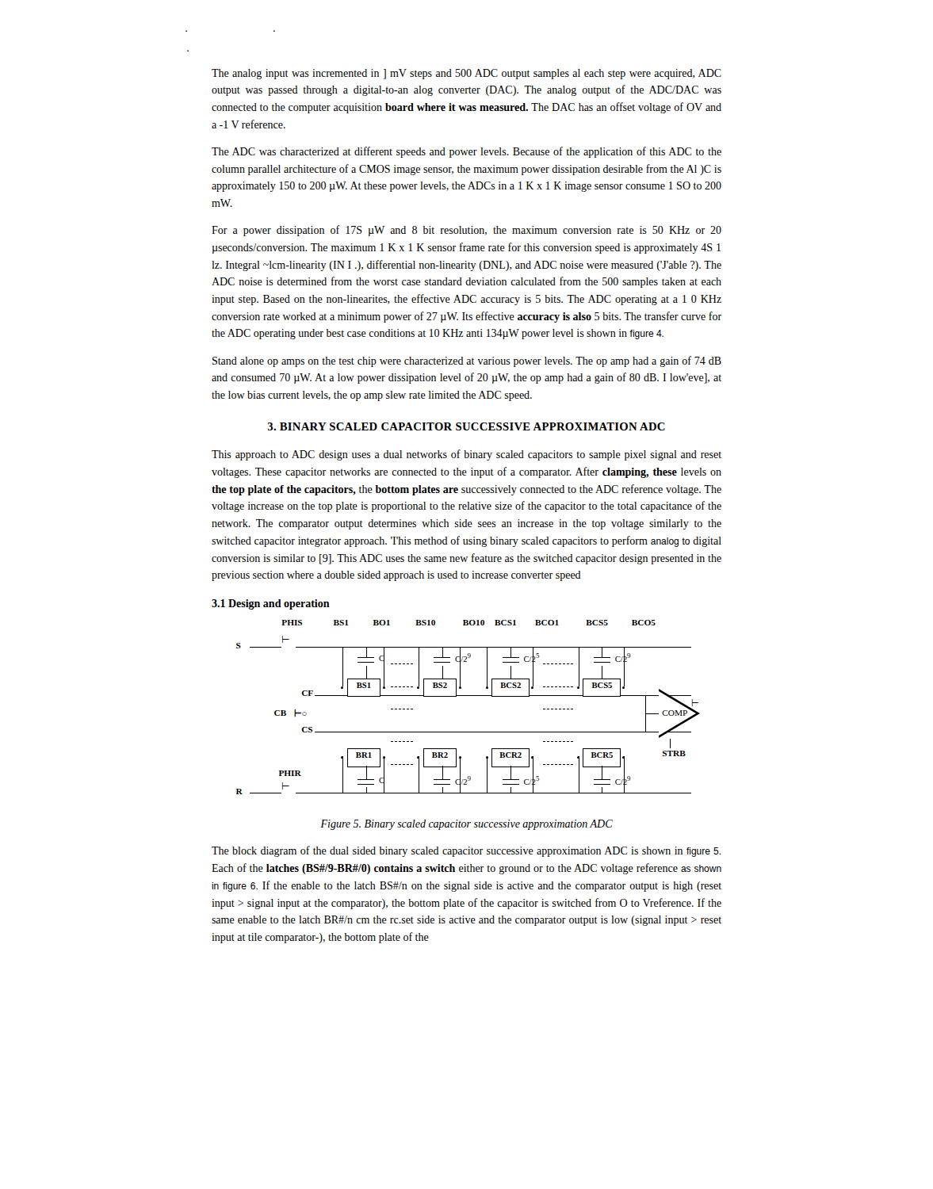. . .
The analog input was incremented in ] mV steps and 500 ADC output samples al each step were acquired, ADC output was passed through a digital-to-an alog converter (DAC). The analog output of the ADC/DAC was connected to the computer acquisition board where it was measured. The DAC has an offset voltage of OV and a -1 V reference.
The ADC was characterized at different speeds and power levels. Because of the application of this ADC to the column parallel architecture of a CMOS image sensor, the maximum power dissipation desirable from the Al )C is approximately 150 to 200 µW. At these power levels, the ADCs in a 1 K x 1 K image sensor consume 1 SO to 200 mW.
For a power dissipation of 17S µW and 8 bit resolution, the maximum conversion rate is 50 KHz or 20 µseconds/conversion. The maximum 1 K x 1 K sensor frame rate for this conversion speed is approximately 4S 1 lz. Integral ~lcm-linearity (IN I .), differential non-linearity (DNL), and ADC noise were measured ('J'able ?). The ADC noise is determined from the worst case standard deviation calculated from the 500 samples taken at each input step. Based on the non-linearites, the effective ADC accuracy is 5 bits. The ADC operating at a 1 0 KHz conversion rate worked at a minimum power of 27 µW. Its effective accuracy is also 5 bits. The transfer curve for the ADC operating under best case conditions at 10 KHz anti 134µW power level is shown in figure 4.
Stand alone op amps on the test chip were characterized at various power levels. The op amp had a gain of 74 dB and consumed 70 µW. At a low power dissipation level of 20 µW, the op amp had a gain of 80 dB. I low'eve], at the low bias current levels, the op amp slew rate limited the ADC speed.
3. BINARY SCALED CAPACITOR SUCCESSIVE APPROXIMATION ADC
This approach to ADC design uses a dual networks of binary scaled capacitors to sample pixel signal and reset voltages. These capacitor networks are connected to the input of a comparator. After clamping, these levels on the top plate of the capacitors, the bottom plates are successively connected to the ADC reference voltage. The voltage increase on the top plate is proportional to the relative size of the capacitor to the total capacitance of the network. The comparator output determines which side sees an increase in the top voltage similarly to the switched capacitor integrator approach. 'I'his method of using binary scaled capacitors to perform analog to digital conversion is similar to [9]. This ADC uses the same new feature as the switched capacitor design presented in the previous section where a double sided approach is used to increase converter speed
3.1 Design and operation
PHIS
BS1
BO1
BS10
BO10
BCS1
BCO1
BCS5
BCO5
S
⊢
R
⊢
PHIR
CB
CF
CS
⊢○
C
C/29
C/25
C/29
BS1
BS2
BCS2
BCS5
BR1
BR2
BCR2
BCR5
C
C/29
C/25
C/29
COMP
⊢
STRB
Figure 5. Binary scaled capacitor successive approximation ADC
The block diagram of the dual sided binary scaled capacitor successive approximation ADC is shown in figure 5. Each of the latches (BS#/9-BR#/0) contains a switch either to ground or to the ADC voltage reference as shown in figure 6. If the enable to the latch BS#/n on the signal side is active and the comparator output is high (reset input > signal input at the comparator), the bottom plate of the capacitor is switched from O to Vreference. If the same enable to the latch BR#/n cm the rc.set side is active and the comparator output is low (signal input > reset input at tile comparator-), the bottom plate of the